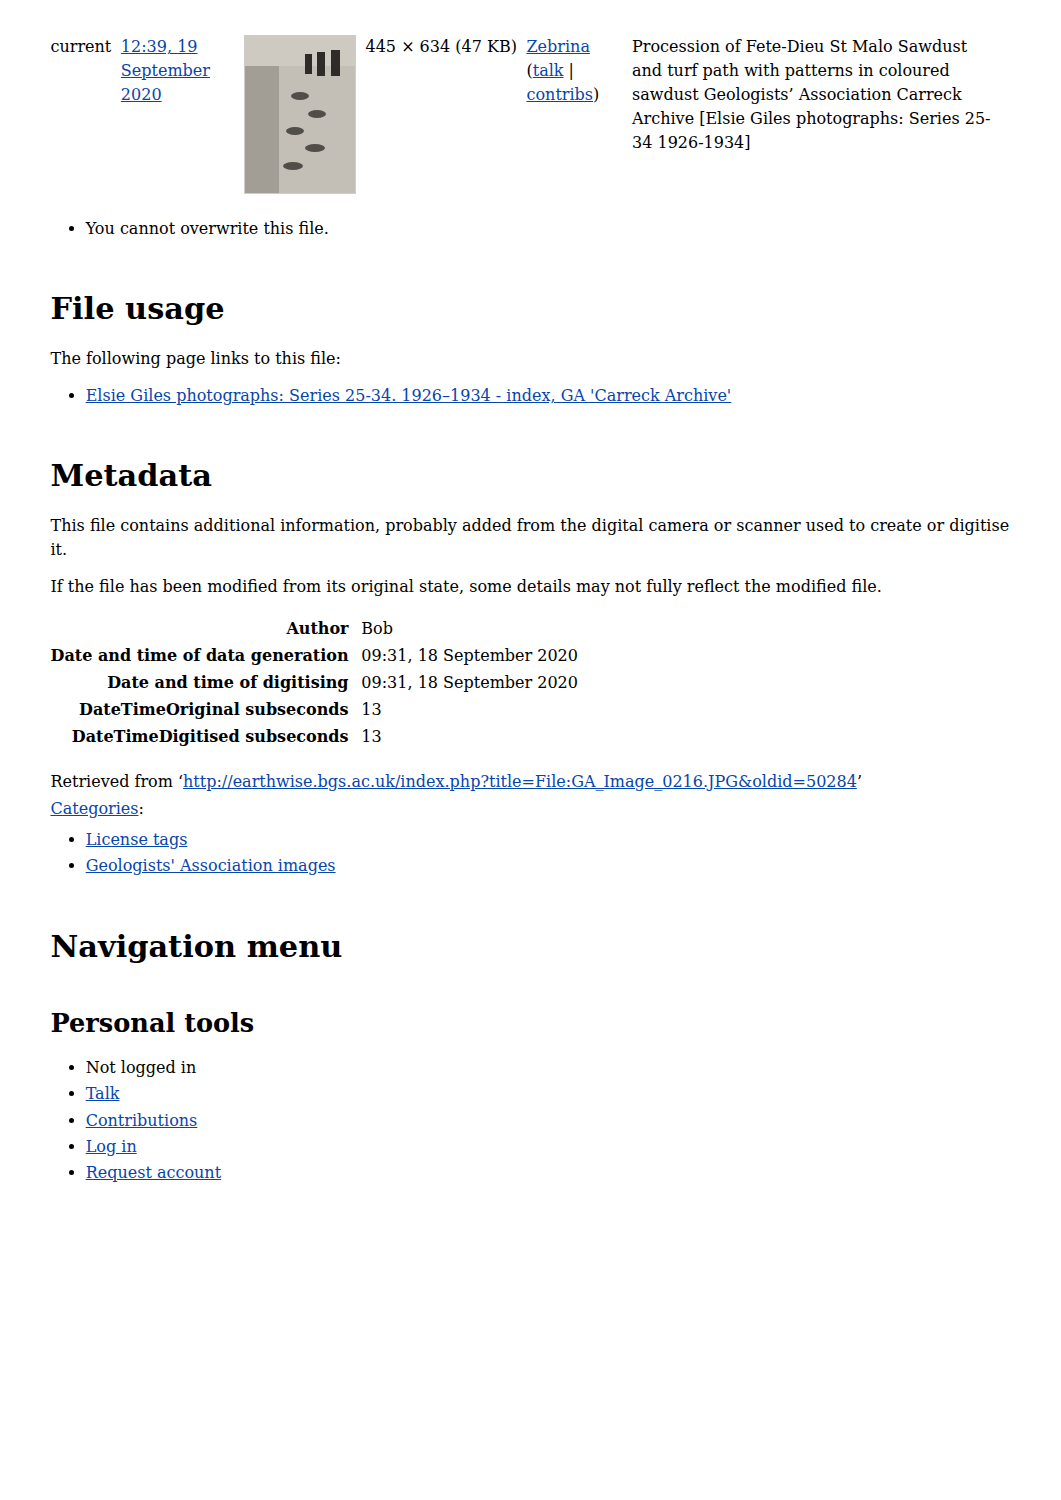| current | 12:39, 19 September 2020 | | 445 × 634 (47 KB) | Zebrina ( talk / contribs ) | Procession of Fete-Dieu St Malo Sawdust and turf path with patterns in coloured sawdust Geologists’ Association Carreck Archive [Elsie Giles photographs: Series 25-34 1926-1934] |
You cannot overwrite this file.
File usage
The following page links to this file:
Elsie Giles photographs: Series 25-34. 1926–1934 - index, GA 'Carreck Archive'
Metadata
This file contains additional information, probably added from the digital camera or scanner used to create or digitise it.
If the file has been modified from its original state, some details may not fully reflect the modified file.
| Author | Bob |
| Date and time of data generation | 09:31, 18 September 2020 |
| Date and time of digitising | 09:31, 18 September 2020 |
| DateTimeOriginal subseconds | 13 |
| DateTimeDigitised subseconds | 13 |
Retrieved from ‘http://earthwise.bgs.ac.uk/index.php?title=File:GA_Image_0216.JPG&oldid=50284’
Categories:
License tags
Geologists' Association images
Navigation menu
Personal tools
Not logged in
Talk
Contributions
Log in
Request account